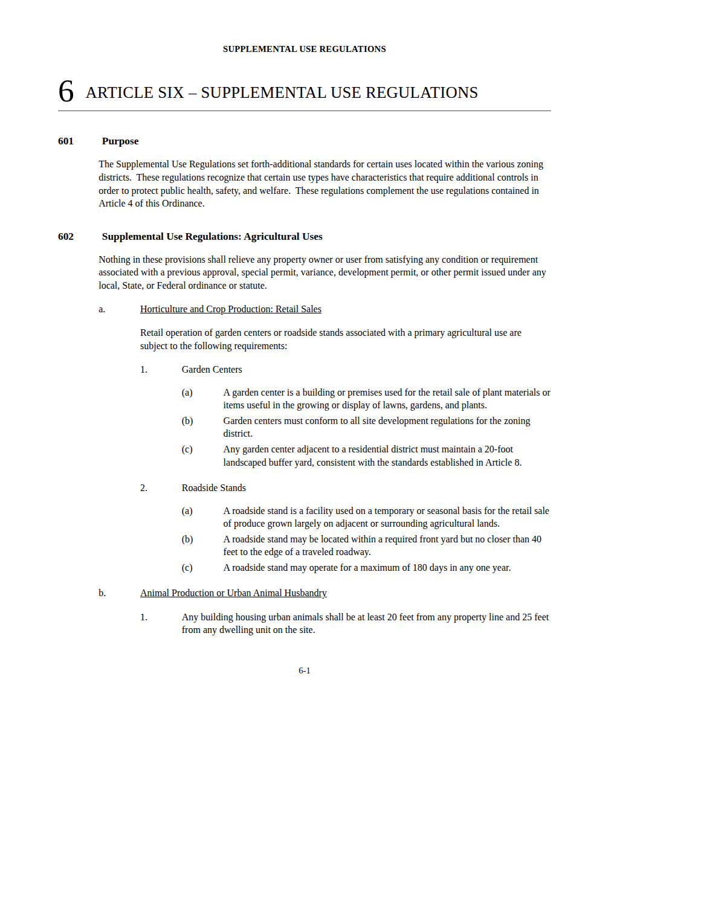SUPPLEMENTAL USE REGULATIONS
6 ARTICLE SIX – SUPPLEMENTAL USE REGULATIONS
601 Purpose
The Supplemental Use Regulations set forth-additional standards for certain uses located within the various zoning districts. These regulations recognize that certain use types have characteristics that require additional controls in order to protect public health, safety, and welfare. These regulations complement the use regulations contained in Article 4 of this Ordinance.
602 Supplemental Use Regulations: Agricultural Uses
Nothing in these provisions shall relieve any property owner or user from satisfying any condition or requirement associated with a previous approval, special permit, variance, development permit, or other permit issued under any local, State, or Federal ordinance or statute.
a. Horticulture and Crop Production: Retail Sales
Retail operation of garden centers or roadside stands associated with a primary agricultural use are subject to the following requirements:
1. Garden Centers
(a) A garden center is a building or premises used for the retail sale of plant materials or items useful in the growing or display of lawns, gardens, and plants.
(b) Garden centers must conform to all site development regulations for the zoning district.
(c) Any garden center adjacent to a residential district must maintain a 20-foot landscaped buffer yard, consistent with the standards established in Article 8.
2. Roadside Stands
(a) A roadside stand is a facility used on a temporary or seasonal basis for the retail sale of produce grown largely on adjacent or surrounding agricultural lands.
(b) A roadside stand may be located within a required front yard but no closer than 40 feet to the edge of a traveled roadway.
(c) A roadside stand may operate for a maximum of 180 days in any one year.
b. Animal Production or Urban Animal Husbandry
1. Any building housing urban animals shall be at least 20 feet from any property line and 25 feet from any dwelling unit on the site.
6-1